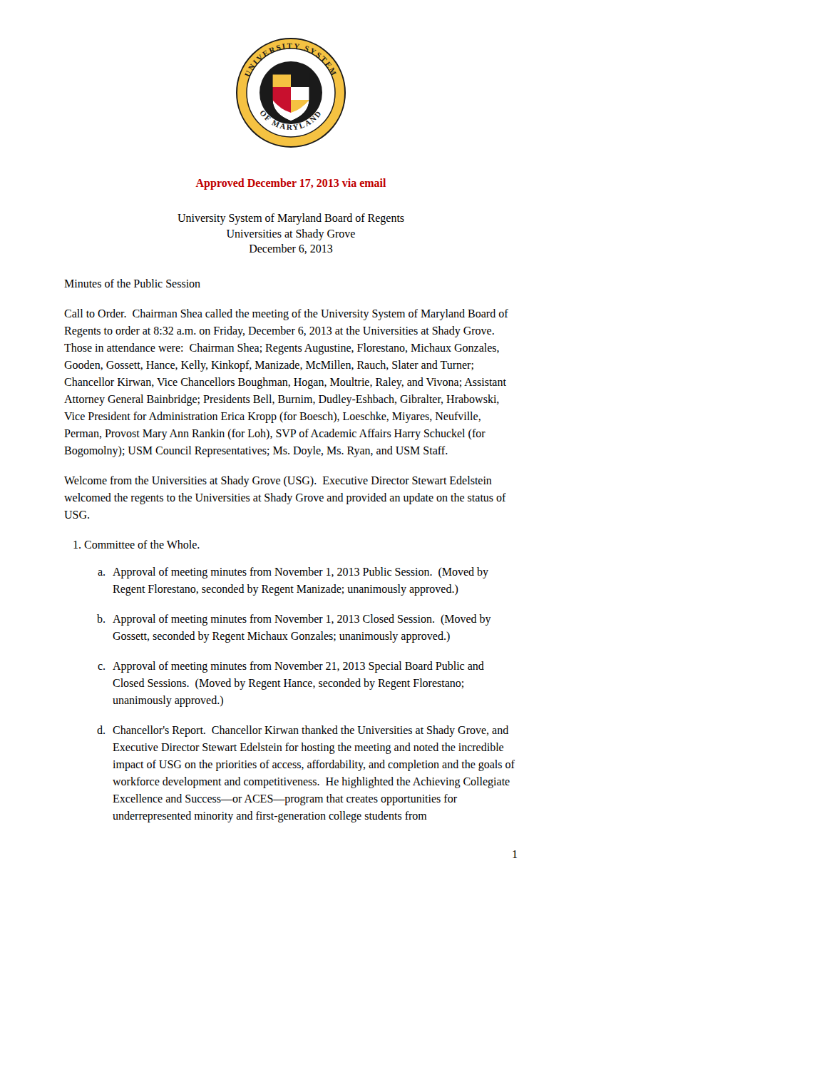UNIVERSITY SYSTEM OF MARYLAND
Approved December 17, 2013 via email
University System of Maryland Board of Regents
Universities at Shady Grove
December 6, 2013
Minutes of the Public Session
Call to Order. Chairman Shea called the meeting of the University System of Maryland Board of Regents to order at 8:32 a.m. on Friday, December 6, 2013 at the Universities at Shady Grove. Those in attendance were: Chairman Shea; Regents Augustine, Florestano, Michaux Gonzales, Gooden, Gossett, Hance, Kelly, Kinkopf, Manizade, McMillen, Rauch, Slater and Turner; Chancellor Kirwan, Vice Chancellors Boughman, Hogan, Moultrie, Raley, and Vivona; Assistant Attorney General Bainbridge; Presidents Bell, Burnim, Dudley-Eshbach, Gibralter, Hrabowski, Vice President for Administration Erica Kropp (for Boesch), Loeschke, Miyares, Neufville, Perman, Provost Mary Ann Rankin (for Loh), SVP of Academic Affairs Harry Schuckel (for Bogomolny); USM Council Representatives; Ms. Doyle, Ms. Ryan, and USM Staff.
Welcome from the Universities at Shady Grove (USG). Executive Director Stewart Edelstein welcomed the regents to the Universities at Shady Grove and provided an update on the status of USG.
Committee of the Whole.
Approval of meeting minutes from November 1, 2013 Public Session. (Moved by Regent Florestano, seconded by Regent Manizade; unanimously approved.)
Approval of meeting minutes from November 1, 2013 Closed Session. (Moved by Gossett, seconded by Regent Michaux Gonzales; unanimously approved.)
Approval of meeting minutes from November 21, 2013 Special Board Public and Closed Sessions. (Moved by Regent Hance, seconded by Regent Florestano; unanimously approved.)
Chancellor's Report. Chancellor Kirwan thanked the Universities at Shady Grove, and Executive Director Stewart Edelstein for hosting the meeting and noted the incredible impact of USG on the priorities of access, affordability, and completion and the goals of workforce development and competitiveness. He highlighted the Achieving Collegiate Excellence and Success—or ACES—program that creates opportunities for underrepresented minority and first-generation college students from
1